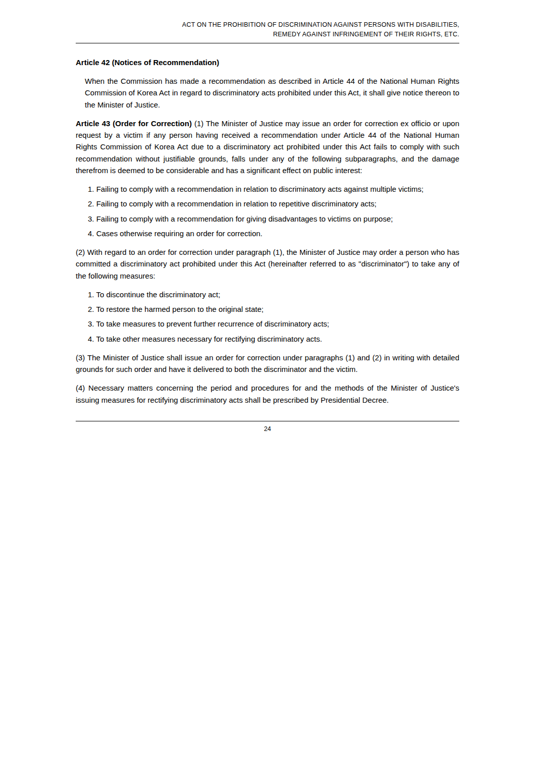ACT ON THE PROHIBITION OF DISCRIMINATION AGAINST PERSONS WITH DISABILITIES, REMEDY AGAINST INFRINGEMENT OF THEIR RIGHTS, ETC.
Article 42 (Notices of Recommendation)
When the Commission has made a recommendation as described in Article 44 of the National Human Rights Commission of Korea Act in regard to discriminatory acts prohibited under this Act, it shall give notice thereon to the Minister of Justice.
Article 43 (Order for Correction) (1) The Minister of Justice may issue an order for correction ex officio or upon request by a victim if any person having received a recommendation under Article 44 of the National Human Rights Commission of Korea Act due to a discriminatory act prohibited under this Act fails to comply with such recommendation without justifiable grounds, falls under any of the following subparagraphs, and the damage therefrom is deemed to be considerable and has a significant effect on public interest:
1. Failing to comply with a recommendation in relation to discriminatory acts against multiple victims;
2. Failing to comply with a recommendation in relation to repetitive discriminatory acts;
3. Failing to comply with a recommendation for giving disadvantages to victims on purpose;
4. Cases otherwise requiring an order for correction.
(2) With regard to an order for correction under paragraph (1), the Minister of Justice may order a person who has committed a discriminatory act prohibited under this Act (hereinafter referred to as "discriminator") to take any of the following measures:
1. To discontinue the discriminatory act;
2. To restore the harmed person to the original state;
3. To take measures to prevent further recurrence of discriminatory acts;
4. To take other measures necessary for rectifying discriminatory acts.
(3) The Minister of Justice shall issue an order for correction under paragraphs (1) and (2) in writing with detailed grounds for such order and have it delivered to both the discriminator and the victim.
(4) Necessary matters concerning the period and procedures for and the methods of the Minister of Justice's issuing measures for rectifying discriminatory acts shall be prescribed by Presidential Decree.
24